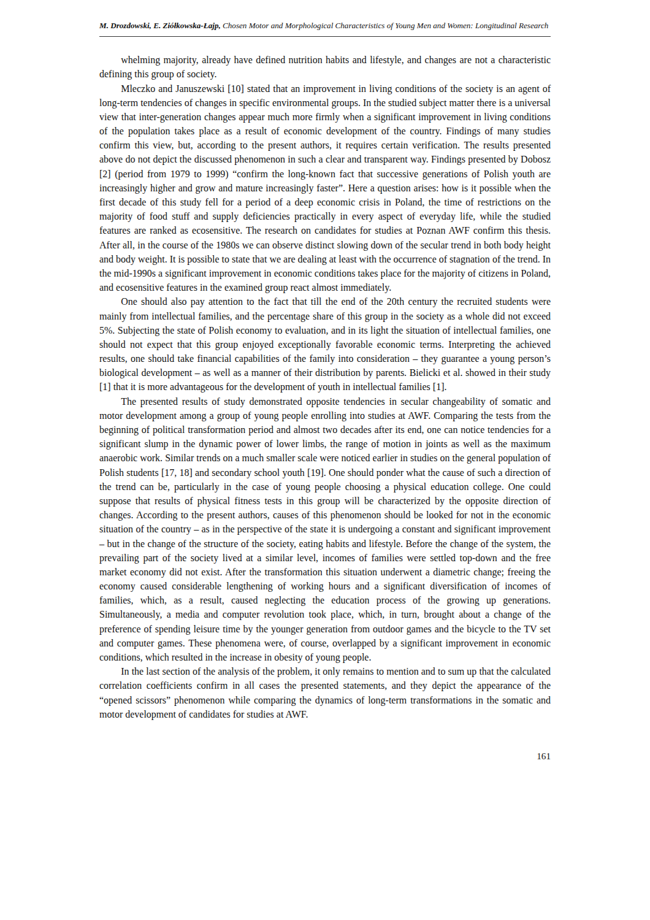M. Drozdowski, E. Ziółkowska-Łajp, Chosen Motor and Morphological Characteristics of Young Men and Women: Longitudinal Research
whelming majority, already have defined nutrition habits and lifestyle, and changes are not a characteristic defining this group of society.
Mleczko and Januszewski [10] stated that an improvement in living conditions of the society is an agent of long-term tendencies of changes in specific environmental groups. In the studied subject matter there is a universal view that inter-generation changes appear much more firmly when a significant improvement in living conditions of the population takes place as a result of economic development of the country. Findings of many studies confirm this view, but, according to the present authors, it requires certain verification. The results presented above do not depict the discussed phenomenon in such a clear and transparent way. Findings presented by Dobosz [2] (period from 1979 to 1999) “confirm the long-known fact that successive generations of Polish youth are increasingly higher and grow and mature increasingly faster”. Here a question arises: how is it possible when the first decade of this study fell for a period of a deep economic crisis in Poland, the time of restrictions on the majority of food stuff and supply deficiencies practically in every aspect of everyday life, while the studied features are ranked as ecosensitive. The research on candidates for studies at Poznan AWF confirm this thesis. After all, in the course of the 1980s we can observe distinct slowing down of the secular trend in both body height and body weight. It is possible to state that we are dealing at least with the occurrence of stagnation of the trend. In the mid-1990s a significant improvement in economic conditions takes place for the majority of citizens in Poland, and ecosensitive features in the examined group react almost immediately.
One should also pay attention to the fact that till the end of the 20th century the recruited students were mainly from intellectual families, and the percentage share of this group in the society as a whole did not exceed 5%. Subjecting the state of Polish economy to evaluation, and in its light the situation of intellectual families, one should not expect that this group enjoyed exceptionally favorable economic terms. Interpreting the achieved results, one should take financial capabilities of the family into consideration – they guarantee a young person’s biological development – as well as a manner of their distribution by parents. Bielicki et al. showed in their study [1] that it is more advantageous for the development of youth in intellectual families [1].
The presented results of study demonstrated opposite tendencies in secular changeability of somatic and motor development among a group of young people enrolling into studies at AWF. Comparing the tests from the beginning of political transformation period and almost two decades after its end, one can notice tendencies for a significant slump in the dynamic power of lower limbs, the range of motion in joints as well as the maximum anaerobic work. Similar trends on a much smaller scale were noticed earlier in studies on the general population of Polish students [17, 18] and secondary school youth [19]. One should ponder what the cause of such a direction of the trend can be, particularly in the case of young people choosing a physical education college. One could suppose that results of physical fitness tests in this group will be characterized by the opposite direction of changes. According to the present authors, causes of this phenomenon should be looked for not in the economic situation of the country – as in the perspective of the state it is undergoing a constant and significant improvement – but in the change of the structure of the society, eating habits and lifestyle. Before the change of the system, the prevailing part of the society lived at a similar level, incomes of families were settled top-down and the free market economy did not exist. After the transformation this situation underwent a diametric change; freeing the economy caused considerable lengthening of working hours and a significant diversification of incomes of families, which, as a result, caused neglecting the education process of the growing up generations. Simultaneously, a media and computer revolution took place, which, in turn, brought about a change of the preference of spending leisure time by the younger generation from outdoor games and the bicycle to the TV set and computer games. These phenomena were, of course, overlapped by a significant improvement in economic conditions, which resulted in the increase in obesity of young people.
In the last section of the analysis of the problem, it only remains to mention and to sum up that the calculated correlation coefficients confirm in all cases the presented statements, and they depict the appearance of the “opened scissors” phenomenon while comparing the dynamics of long-term transformations in the somatic and motor development of candidates for studies at AWF.
161